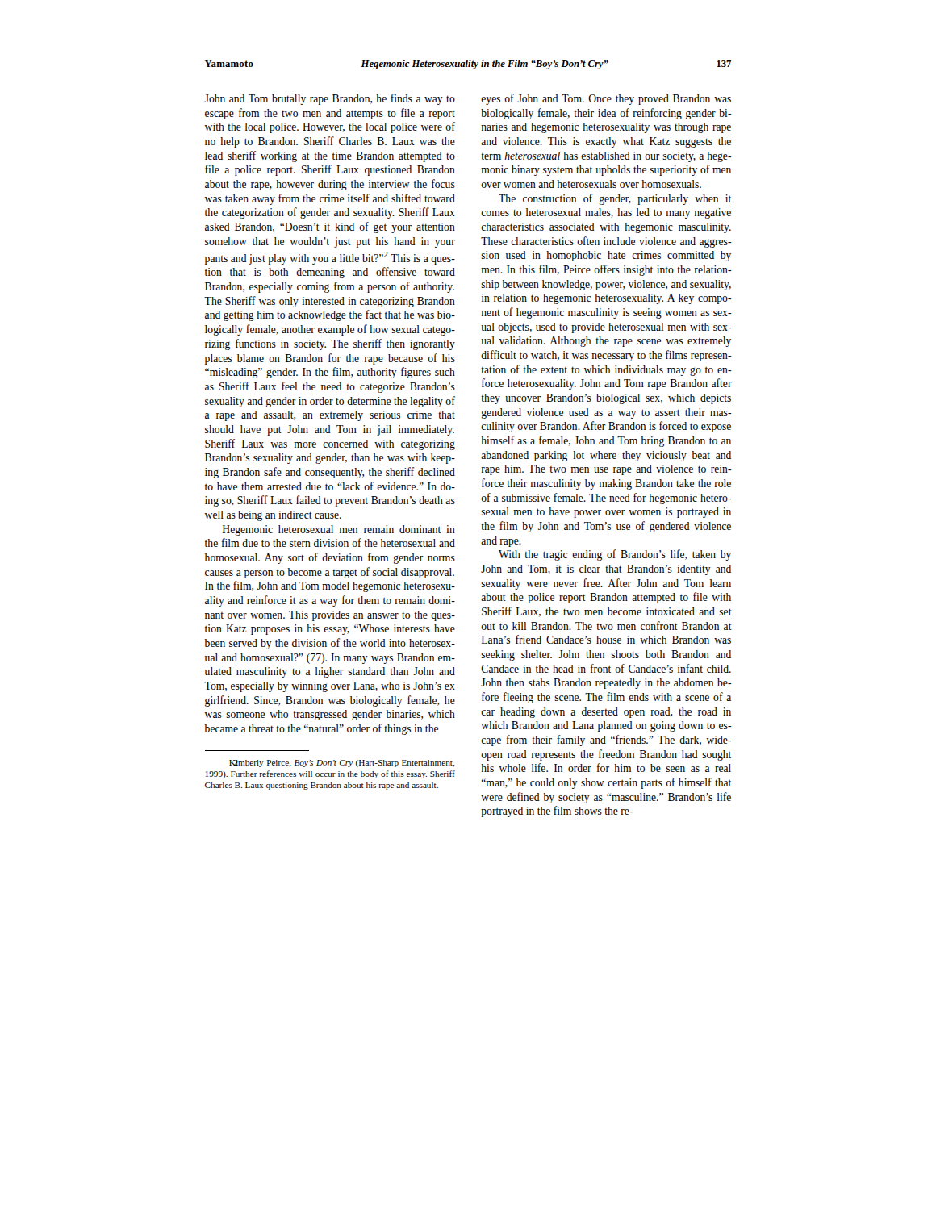Yamamoto Hegemonic Heterosexuality in the Film “Boy’s Don’t Cry” 137
John and Tom brutally rape Brandon, he finds a way to escape from the two men and attempts to file a report with the local police. However, the local police were of no help to Brandon. Sheriff Charles B. Laux was the lead sheriff working at the time Brandon attempted to file a police report. Sheriff Laux questioned Brandon about the rape, however during the interview the focus was taken away from the crime itself and shifted toward the categorization of gender and sexuality. Sheriff Laux asked Brandon, “Doesn’t it kind of get your attention somehow that he wouldn’t just put his hand in your pants and just play with you a little bit?”2 This is a question that is both demeaning and offensive toward Brandon, especially coming from a person of authority. The Sheriff was only interested in categorizing Brandon and getting him to acknowledge the fact that he was biologically female, another example of how sexual categorizing functions in society. The sheriff then ignorantly places blame on Brandon for the rape because of his “misleading” gender. In the film, authority figures such as Sheriff Laux feel the need to categorize Brandon’s sexuality and gender in order to determine the legality of a rape and assault, an extremely serious crime that should have put John and Tom in jail immediately. Sheriff Laux was more concerned with categorizing Brandon’s sexuality and gender, than he was with keeping Brandon safe and consequently, the sheriff declined to have them arrested due to “lack of evidence.” In doing so, Sheriff Laux failed to prevent Brandon’s death as well as being an indirect cause.
Hegemonic heterosexual men remain dominant in the film due to the stern division of the heterosexual and homosexual. Any sort of deviation from gender norms causes a person to become a target of social disapproval. In the film, John and Tom model hegemonic heterosexuality and reinforce it as a way for them to remain dominant over women. This provides an answer to the question Katz proposes in his essay, “Whose interests have been served by the division of the world into heterosexual and homosexual?” (77). In many ways Brandon emulated masculinity to a higher standard than John and Tom, especially by winning over Lana, who is John’s ex girlfriend. Since, Brandon was biologically female, he was someone who transgressed gender binaries, which became a threat to the “natural” order of things in the
2 Kimberly Peirce, Boy’s Don’t Cry (Hart-Sharp Entertainment, 1999). Further references will occur in the body of this essay. Sheriff Charles B. Laux questioning Brandon about his rape and assault.
eyes of John and Tom. Once they proved Brandon was biologically female, their idea of reinforcing gender binaries and hegemonic heterosexuality was through rape and violence. This is exactly what Katz suggests the term heterosexual has established in our society, a hegemonic binary system that upholds the superiority of men over women and heterosexuals over homosexuals.
The construction of gender, particularly when it comes to heterosexual males, has led to many negative characteristics associated with hegemonic masculinity. These characteristics often include violence and aggression used in homophobic hate crimes committed by men. In this film, Peirce offers insight into the relationship between knowledge, power, violence, and sexuality, in relation to hegemonic heterosexuality. A key component of hegemonic masculinity is seeing women as sexual objects, used to provide heterosexual men with sexual validation. Although the rape scene was extremely difficult to watch, it was necessary to the films representation of the extent to which individuals may go to enforce heterosexuality. John and Tom rape Brandon after they uncover Brandon’s biological sex, which depicts gendered violence used as a way to assert their masculinity over Brandon. After Brandon is forced to expose himself as a female, John and Tom bring Brandon to an abandoned parking lot where they viciously beat and rape him. The two men use rape and violence to reinforce their masculinity by making Brandon take the role of a submissive female. The need for hegemonic heterosexual men to have power over women is portrayed in the film by John and Tom’s use of gendered violence and rape.
With the tragic ending of Brandon’s life, taken by John and Tom, it is clear that Brandon’s identity and sexuality were never free. After John and Tom learn about the police report Brandon attempted to file with Sheriff Laux, the two men become intoxicated and set out to kill Brandon. The two men confront Brandon at Lana’s friend Candace’s house in which Brandon was seeking shelter. John then shoots both Brandon and Candace in the head in front of Candace’s infant child. John then stabs Brandon repeatedly in the abdomen before fleeing the scene. The film ends with a scene of a car heading down a deserted open road, the road in which Brandon and Lana planned on going down to escape from their family and “friends.” The dark, wide-open road represents the freedom Brandon had sought his whole life. In order for him to be seen as a real “man,” he could only show certain parts of himself that were defined by society as “masculine.” Brandon’s life portrayed in the film shows the re-